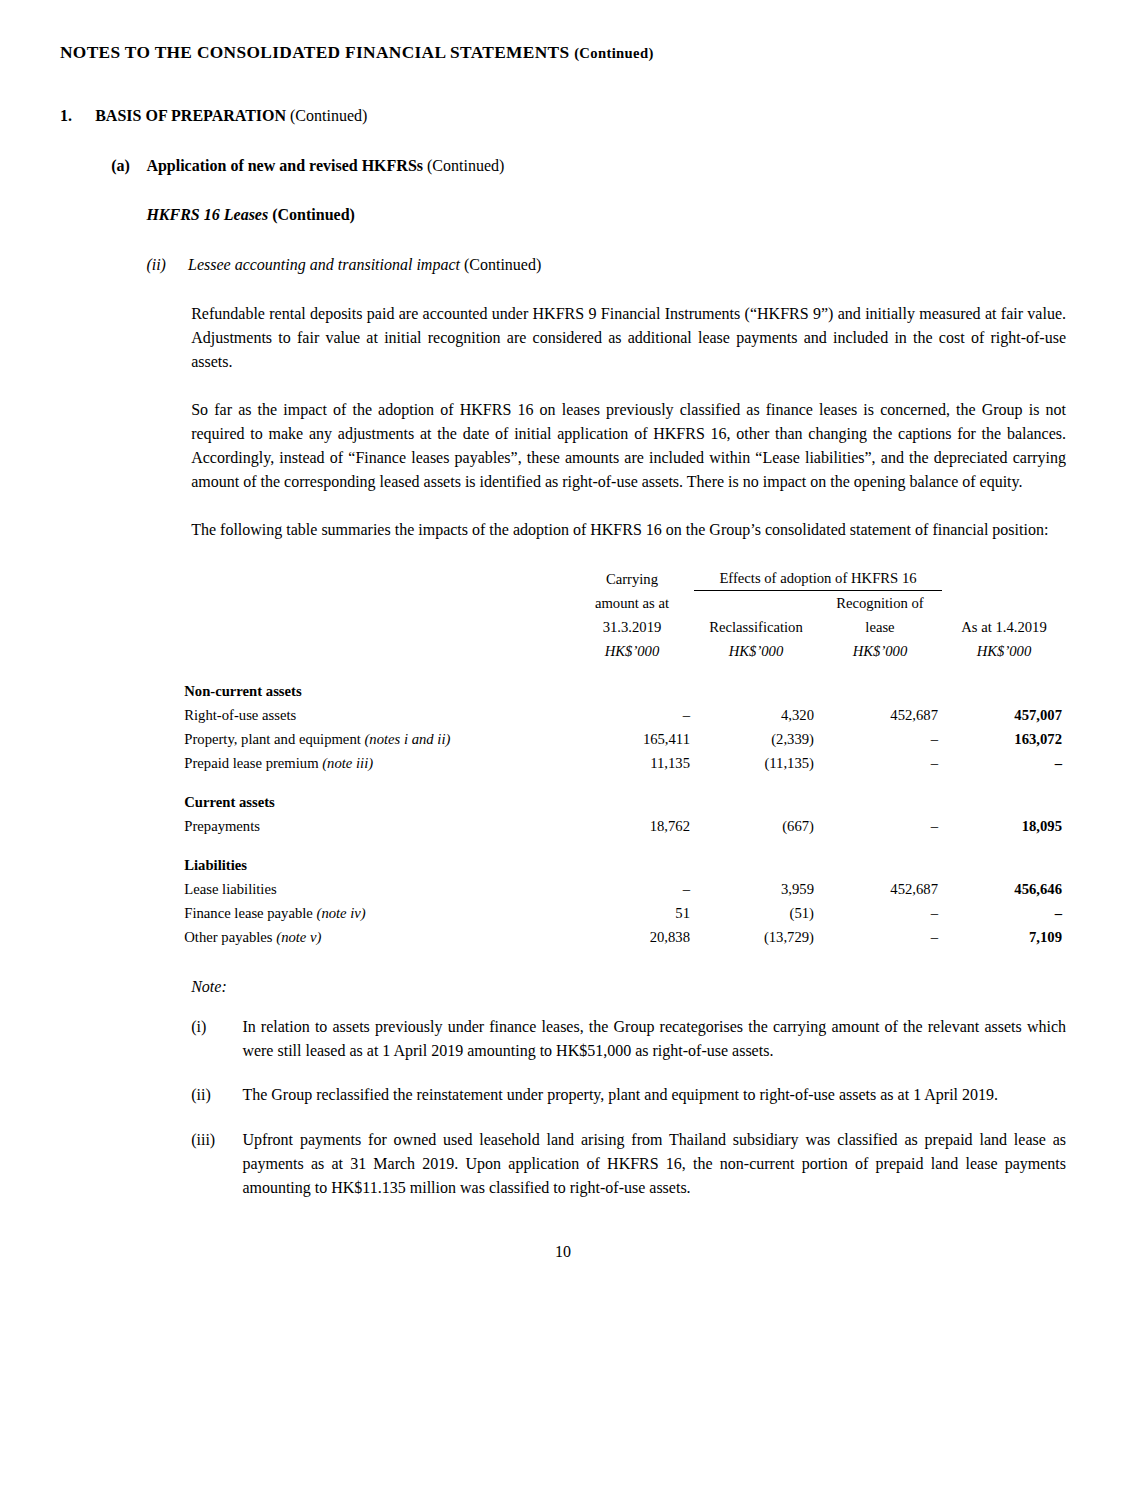NOTES TO THE CONSOLIDATED FINANCIAL STATEMENTS (Continued)
1. BASIS OF PREPARATION (Continued)
(a) Application of new and revised HKFRSs (Continued)
HKFRS 16 Leases (Continued)
(ii) Lessee accounting and transitional impact (Continued)
Refundable rental deposits paid are accounted under HKFRS 9 Financial Instruments (“HKFRS 9”) and initially measured at fair value. Adjustments to fair value at initial recognition are considered as additional lease payments and included in the cost of right-of-use assets.
So far as the impact of the adoption of HKFRS 16 on leases previously classified as finance leases is concerned, the Group is not required to make any adjustments at the date of initial application of HKFRS 16, other than changing the captions for the balances. Accordingly, instead of “Finance leases payables”, these amounts are included within “Lease liabilities”, and the depreciated carrying amount of the corresponding leased assets is identified as right-of-use assets. There is no impact on the opening balance of equity.
The following table summaries the impacts of the adoption of HKFRS 16 on the Group’s consolidated statement of financial position:
| | Carrying | Effects of adoption of HKFRS 16 | |
| --- | --- | --- | --- |
| | amount as at | | Recognition of | |
| | 31.3.2019 | Reclassification | lease | As at 1.4.2019 |
| | HK$’000 | HK$’000 | HK$’000 | HK$’000 |
| Non-current assets | | | | |
| Right-of-use assets | – | 4,320 | 452,687 | 457,007 |
| Property, plant and equipment (notes i and ii) | 165,411 | (2,339) | – | 163,072 |
| Prepaid lease premium (note iii) | 11,135 | (11,135) | – | – |
| Current assets | | | | |
| Prepayments | 18,762 | (667) | – | 18,095 |
| Liabilities | | | | |
| Lease liabilities | – | 3,959 | 452,687 | 456,646 |
| Finance lease payable (note iv) | 51 | (51) | – | – |
| Other payables (note v) | 20,838 | (13,729) | – | 7,109 |
Note:
(i) In relation to assets previously under finance leases, the Group recategorises the carrying amount of the relevant assets which were still leased as at 1 April 2019 amounting to HK$51,000 as right-of-use assets.
(ii) The Group reclassified the reinstatement under property, plant and equipment to right-of-use assets as at 1 April 2019.
(iii) Upfront payments for owned used leasehold land arising from Thailand subsidiary was classified as prepaid land lease as payments as at 31 March 2019. Upon application of HKFRS 16, the non-current portion of prepaid land lease payments amounting to HK$11.135 million was classified to right-of-use assets.
10